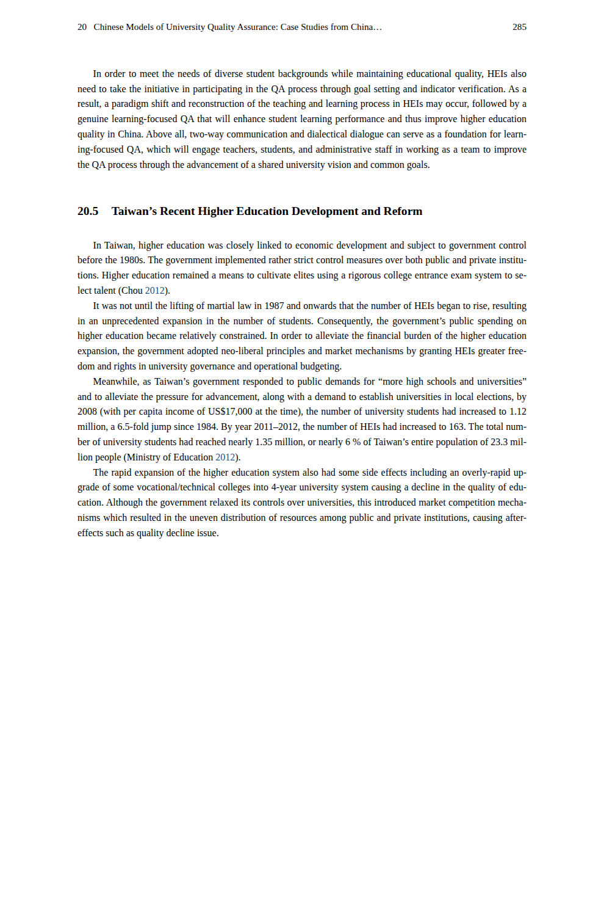20 Chinese Models of University Quality Assurance: Case Studies from China… 285
In order to meet the needs of diverse student backgrounds while maintaining educational quality, HEIs also need to take the initiative in participating in the QA process through goal setting and indicator verification. As a result, a paradigm shift and reconstruction of the teaching and learning process in HEIs may occur, followed by a genuine learning-focused QA that will enhance student learning performance and thus improve higher education quality in China. Above all, two-way communication and dialectical dialogue can serve as a foundation for learning-focused QA, which will engage teachers, students, and administrative staff in working as a team to improve the QA process through the advancement of a shared university vision and common goals.
20.5 Taiwan’s Recent Higher Education Development and Reform
In Taiwan, higher education was closely linked to economic development and subject to government control before the 1980s. The government implemented rather strict control measures over both public and private institutions. Higher education remained a means to cultivate elites using a rigorous college entrance exam system to select talent (Chou 2012).
It was not until the lifting of martial law in 1987 and onwards that the number of HEIs began to rise, resulting in an unprecedented expansion in the number of students. Consequently, the government’s public spending on higher education became relatively constrained. In order to alleviate the financial burden of the higher education expansion, the government adopted neo-liberal principles and market mechanisms by granting HEIs greater freedom and rights in university governance and operational budgeting.
Meanwhile, as Taiwan’s government responded to public demands for “more high schools and universities” and to alleviate the pressure for advancement, along with a demand to establish universities in local elections, by 2008 (with per capita income of US$17,000 at the time), the number of university students had increased to 1.12 million, a 6.5-fold jump since 1984. By year 2011–2012, the number of HEIs had increased to 163. The total number of university students had reached nearly 1.35 million, or nearly 6 % of Taiwan’s entire population of 23.3 million people (Ministry of Education 2012).
The rapid expansion of the higher education system also had some side effects including an overly-rapid upgrade of some vocational/technical colleges into 4-year university system causing a decline in the quality of education. Although the government relaxed its controls over universities, this introduced market competition mechanisms which resulted in the uneven distribution of resources among public and private institutions, causing after-effects such as quality decline issue.